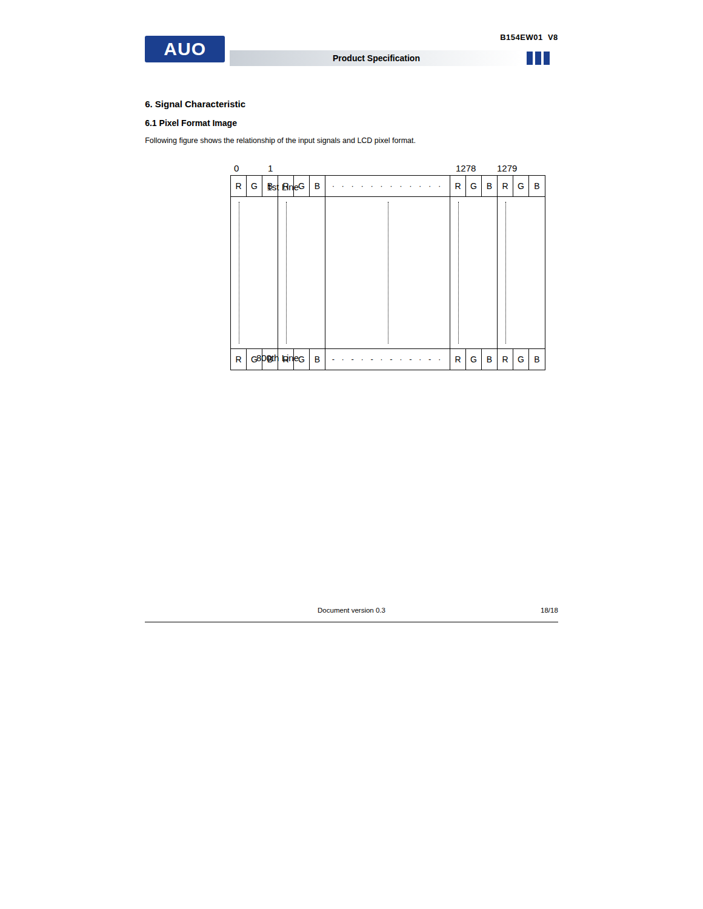AUO
B154EW01 V8
Product Specification
6. Signal Characteristic
6.1 Pixel Format Image
Following figure shows the relationship of the input signals and LCD pixel format.
0 1 1278 1279
R
G
B
R
G
B
· · · · · · · · · · · ·
R
G
B
R
G
B
R
G
B
R
G
B
- · - · - · - · - · - ·
R
G
B
R
G
B
1st Line
800th Line
Document version 0.3
18/18